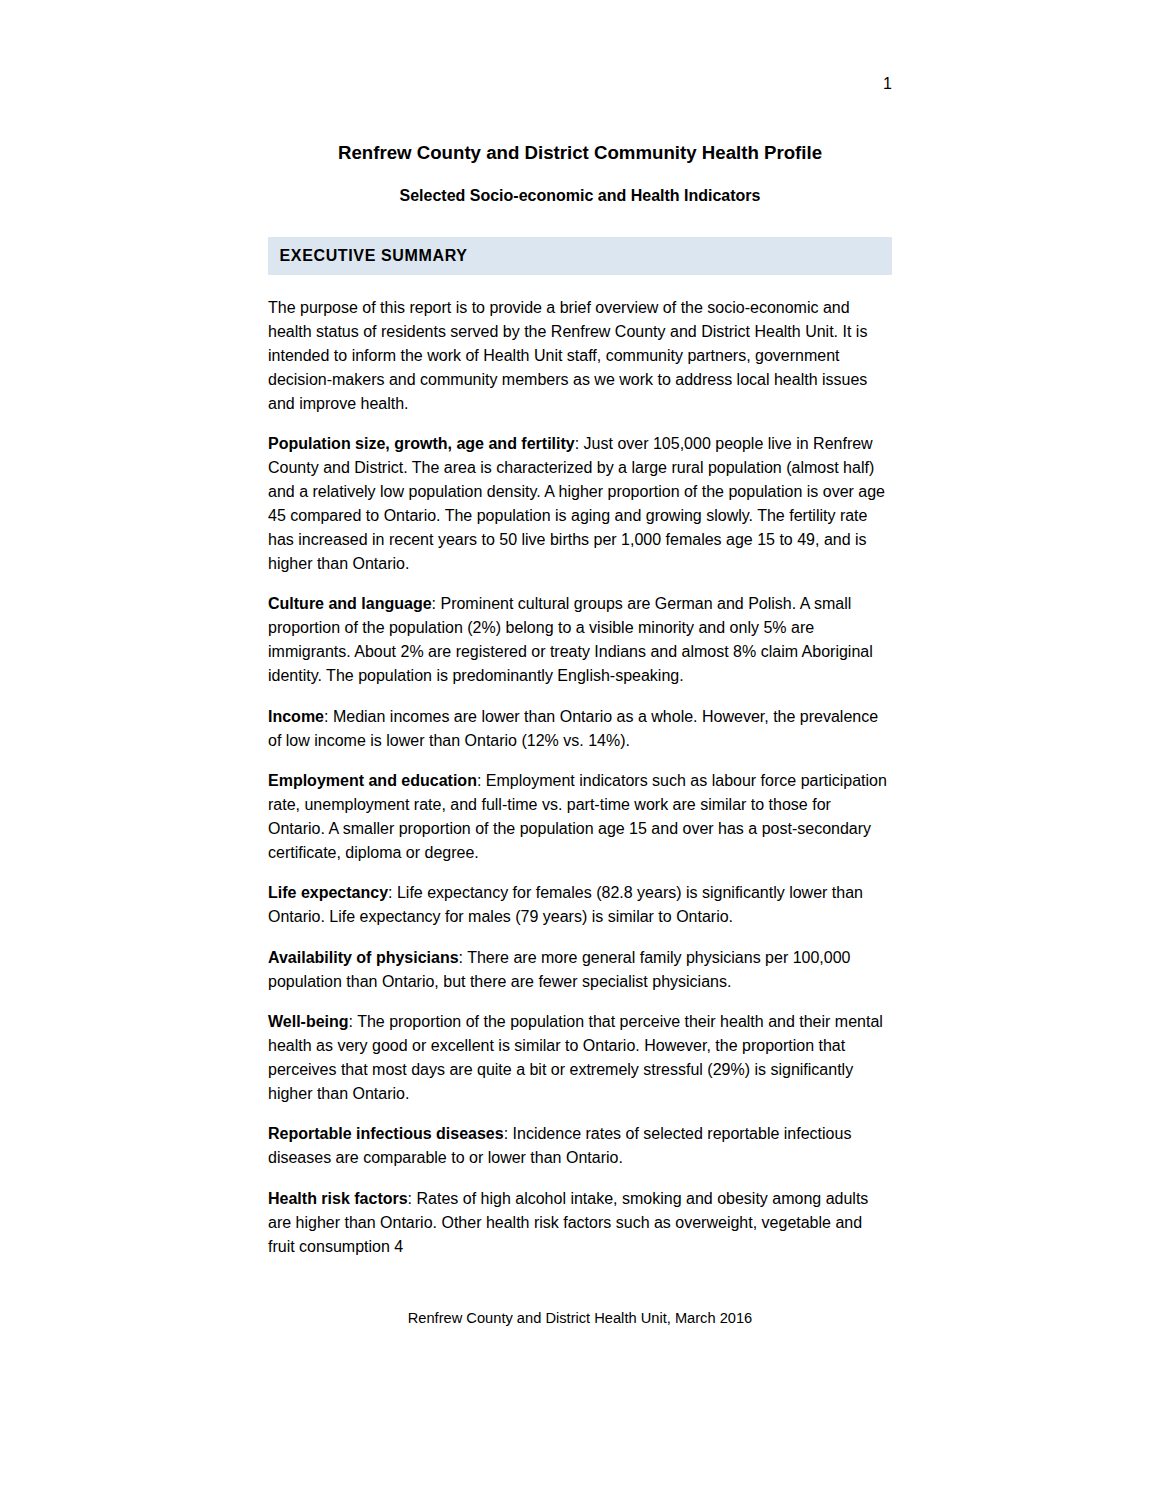1
Renfrew County and District Community Health Profile
Selected Socio-economic and Health Indicators
EXECUTIVE SUMMARY
The purpose of this report is to provide a brief overview of the socio-economic and health status of residents served by the Renfrew County and District Health Unit. It is intended to inform the work of Health Unit staff, community partners, government decision-makers and community members as we work to address local health issues and improve health.
Population size, growth, age and fertility: Just over 105,000 people live in Renfrew County and District. The area is characterized by a large rural population (almost half) and a relatively low population density. A higher proportion of the population is over age 45 compared to Ontario. The population is aging and growing slowly. The fertility rate has increased in recent years to 50 live births per 1,000 females age 15 to 49, and is higher than Ontario.
Culture and language: Prominent cultural groups are German and Polish. A small proportion of the population (2%) belong to a visible minority and only 5% are immigrants. About 2% are registered or treaty Indians and almost 8% claim Aboriginal identity. The population is predominantly English-speaking.
Income: Median incomes are lower than Ontario as a whole. However, the prevalence of low income is lower than Ontario (12% vs. 14%).
Employment and education: Employment indicators such as labour force participation rate, unemployment rate, and full-time vs. part-time work are similar to those for Ontario. A smaller proportion of the population age 15 and over has a post-secondary certificate, diploma or degree.
Life expectancy: Life expectancy for females (82.8 years) is significantly lower than Ontario. Life expectancy for males (79 years) is similar to Ontario.
Availability of physicians: There are more general family physicians per 100,000 population than Ontario, but there are fewer specialist physicians.
Well-being: The proportion of the population that perceive their health and their mental health as very good or excellent is similar to Ontario. However, the proportion that perceives that most days are quite a bit or extremely stressful (29%) is significantly higher than Ontario.
Reportable infectious diseases: Incidence rates of selected reportable infectious diseases are comparable to or lower than Ontario.
Health risk factors: Rates of high alcohol intake, smoking and obesity among adults are higher than Ontario. Other health risk factors such as overweight, vegetable and fruit consumption 4
Renfrew County and District Health Unit, March 2016